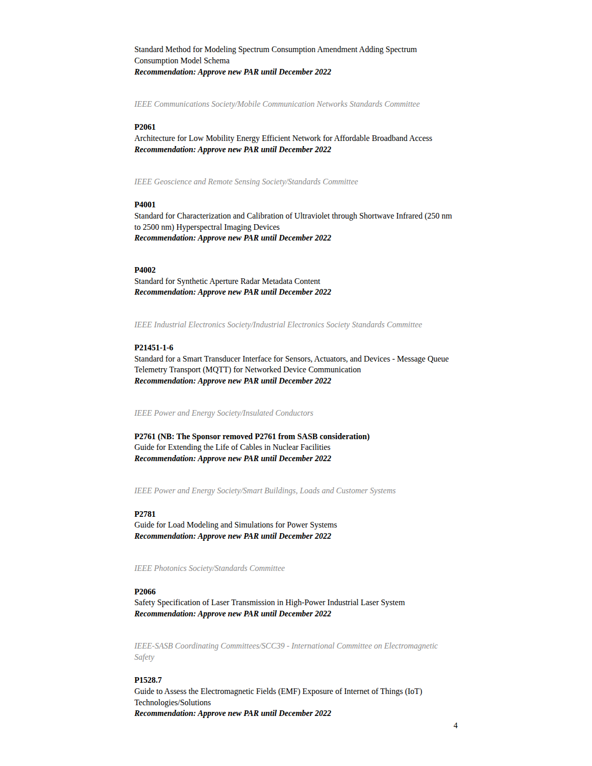Standard Method for Modeling Spectrum Consumption Amendment Adding Spectrum Consumption Model Schema
Recommendation: Approve new PAR until December 2022
IEEE Communications Society/Mobile Communication Networks Standards Committee
P2061
Architecture for Low Mobility Energy Efficient Network for Affordable Broadband Access
Recommendation: Approve new PAR until December 2022
IEEE Geoscience and Remote Sensing Society/Standards Committee
P4001
Standard for Characterization and Calibration of Ultraviolet through Shortwave Infrared (250 nm to 2500 nm) Hyperspectral Imaging Devices
Recommendation: Approve new PAR until December 2022
P4002
Standard for Synthetic Aperture Radar Metadata Content
Recommendation: Approve new PAR until December 2022
IEEE Industrial Electronics Society/Industrial Electronics Society Standards Committee
P21451-1-6
Standard for a Smart Transducer Interface for Sensors, Actuators, and Devices - Message Queue Telemetry Transport (MQTT) for Networked Device Communication
Recommendation: Approve new PAR until December 2022
IEEE Power and Energy Society/Insulated Conductors
P2761 (NB: The Sponsor removed P2761 from SASB consideration)
Guide for Extending the Life of Cables in Nuclear Facilities
Recommendation: Approve new PAR until December 2022
IEEE Power and Energy Society/Smart Buildings, Loads and Customer Systems
P2781
Guide for Load Modeling and Simulations for Power Systems
Recommendation: Approve new PAR until December 2022
IEEE Photonics Society/Standards Committee
P2066
Safety Specification of Laser Transmission in High-Power Industrial Laser System
Recommendation: Approve new PAR until December 2022
IEEE-SASB Coordinating Committees/SCC39 - International Committee on Electromagnetic Safety
P1528.7
Guide to Assess the Electromagnetic Fields (EMF) Exposure of Internet of Things (IoT) Technologies/Solutions
Recommendation: Approve new PAR until December 2022
4